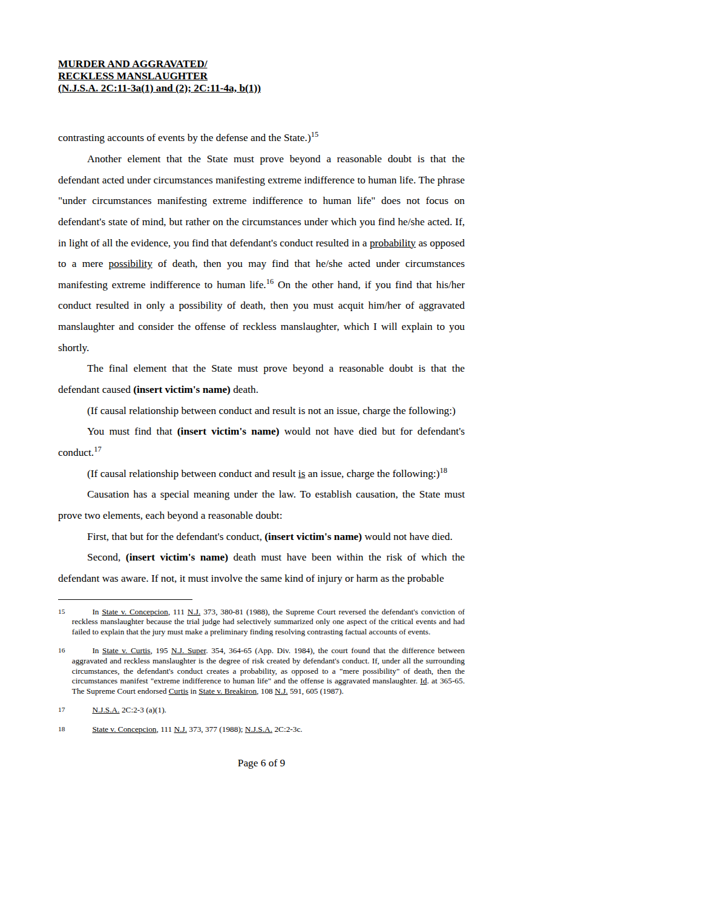MURDER AND AGGRAVATED/
RECKLESS MANSLAUGHTER
(N.J.S.A. 2C:11-3a(1) and (2); 2C:11-4a, b(1))
contrasting accounts of events by the defense and the State.)15
Another element that the State must prove beyond a reasonable doubt is that the defendant acted under circumstances manifesting extreme indifference to human life. The phrase "under circumstances manifesting extreme indifference to human life" does not focus on defendant's state of mind, but rather on the circumstances under which you find he/she acted. If, in light of all the evidence, you find that defendant's conduct resulted in a probability as opposed to a mere possibility of death, then you may find that he/she acted under circumstances manifesting extreme indifference to human life.16 On the other hand, if you find that his/her conduct resulted in only a possibility of death, then you must acquit him/her of aggravated manslaughter and consider the offense of reckless manslaughter, which I will explain to you shortly.
The final element that the State must prove beyond a reasonable doubt is that the defendant caused (insert victim's name) death.
(If causal relationship between conduct and result is not an issue, charge the following:)
You must find that (insert victim's name) would not have died but for defendant's conduct.17
(If causal relationship between conduct and result is an issue, charge the following:)18
Causation has a special meaning under the law. To establish causation, the State must prove two elements, each beyond a reasonable doubt:
First, that but for the defendant's conduct, (insert victim's name) would not have died.
Second, (insert victim's name) death must have been within the risk of which the defendant was aware. If not, it must involve the same kind of injury or harm as the probable
15 In State v. Concepcion, 111 N.J. 373, 380-81 (1988), the Supreme Court reversed the defendant's conviction of reckless manslaughter because the trial judge had selectively summarized only one aspect of the critical events and had failed to explain that the jury must make a preliminary finding resolving contrasting factual accounts of events.
16 In State v. Curtis, 195 N.J. Super. 354, 364-65 (App. Div. 1984), the court found that the difference between aggravated and reckless manslaughter is the degree of risk created by defendant's conduct. If, under all the surrounding circumstances, the defendant's conduct creates a probability, as opposed to a "mere possibility" of death, then the circumstances manifest "extreme indifference to human life" and the offense is aggravated manslaughter. Id. at 365-65. The Supreme Court endorsed Curtis in State v. Breakiron, 108 N.J. 591, 605 (1987).
17 N.J.S.A. 2C:2-3 (a)(1).
18 State v. Concepcion, 111 N.J. 373, 377 (1988); N.J.S.A. 2C:2-3c.
Page 6 of 9